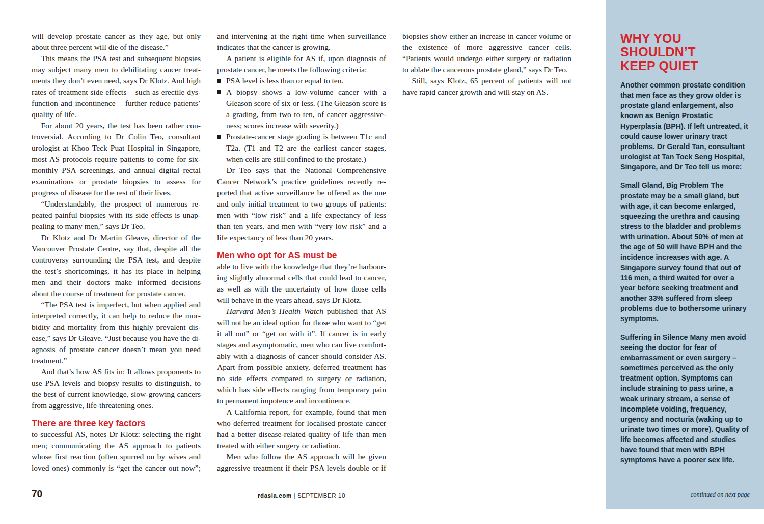will develop prostate cancer as they age, but only about three percent will die of the disease.”
This means the PSA test and subsequent biopsies may subject many men to debilitating cancer treatments they don’t even need, says Dr Klotz. And high rates of treatment side effects – such as erectile dysfunction and incontinence – further reduce patients’ quality of life.
For about 20 years, the test has been rather controversial. According to Dr Colin Teo, consultant urologist at Khoo Teck Puat Hospital in Singapore, most AS protocols require patients to come for six-monthly PSA screenings, and annual digital rectal examinations or prostate biopsies to assess for progress of disease for the rest of their lives.
“Understandably, the prospect of numerous repeated painful biopsies with its side effects is unappealing to many men,” says Dr Teo.
Dr Klotz and Dr Martin Gleave, director of the Vancouver Prostate Centre, say that, despite all the controversy surrounding the PSA test, and despite the test’s shortcomings, it has its place in helping men and their doctors make informed decisions about the course of treatment for prostate cancer.
“The PSA test is imperfect, but when applied and interpreted correctly, it can help to reduce the morbidity and mortality from this highly prevalent disease,” says Dr Gleave. “Just because you have the diagnosis of prostate cancer doesn’t mean you need treatment.”
And that’s how AS fits in: It allows proponents to use PSA levels and biopsy results to distinguish, to the best of current knowledge, slow-growing cancers from aggressive, life-threatening ones.
There are three key factors
to successful AS, notes Dr Klotz: selecting the right men; communicating the AS approach to patients whose first reaction (often spurred on by wives and loved ones) commonly is “get the cancer out now”; and intervening at the right time when surveillance indicates that the cancer is growing.
A patient is eligible for AS if, upon diagnosis of prostate cancer, he meets the following criteria:
PSA level is less than or equal to ten.
A biopsy shows a low-volume cancer with a Gleason score of six or less. (The Gleason score is a grading, from two to ten, of cancer aggressiveness; scores increase with severity.)
Prostate-cancer stage grading is between T1c and T2a. (T1 and T2 are the earliest cancer stages, when cells are still confined to the prostate.)
Dr Teo says that the National Comprehensive Cancer Network’s practice guidelines recently reported that active surveillance be offered as the one and only initial treatment to two groups of patients: men with “low risk” and a life expectancy of less than ten years, and men with “very low risk” and a life expectancy of less than 20 years.
Men who opt for AS must be
able to live with the knowledge that they’re harbouring slightly abnormal cells that could lead to cancer, as well as with the uncertainty of how those cells will behave in the years ahead, says Dr Klotz.
Harvard Men’s Health Watch published that AS will not be an ideal option for those who want to “get it all out” or “get on with it”. If cancer is in early stages and asymptomatic, men who can live comfortably with a diagnosis of cancer should consider AS. Apart from possible anxiety, deferred treatment has no side effects compared to surgery or radiation, which has side effects ranging from temporary pain to permanent impotence and incontinence.
A California report, for example, found that men who deferred treatment for localised prostate cancer had a better disease-related quality of life than men treated with either surgery or radiation.
Men who follow the AS approach will be given aggressive treatment if their PSA levels double or if biopsies show either an increase in cancer volume or the existence of more aggressive cancer cells. “Patients would undergo either surgery or radiation to ablate the cancerous prostate gland,” says Dr Teo.
Still, says Klotz, 65 percent of patients will not have rapid cancer growth and will stay on AS.
WHY YOU
SHOULDN’T
KEEP QUIET
Another common prostate condition that men face as they grow older is prostate gland enlargement, also known as Benign Prostatic Hyperplasia (BPH). If left untreated, it could cause lower urinary tract problems. Dr Gerald Tan, consultant urologist at Tan Tock Seng Hospital, Singapore, and Dr Teo tell us more:
Small Gland, Big Problem The prostate may be a small gland, but with age, it can become enlarged, squeezing the urethra and causing stress to the bladder and problems with urination. About 50% of men at the age of 50 will have BPH and the incidence increases with age. A Singapore survey found that out of 116 men, a third waited for over a year before seeking treatment and another 33% suffered from sleep problems due to bothersome urinary symptoms.
Suffering in Silence Many men avoid seeing the doctor for fear of embarrassment or even surgery – sometimes perceived as the only treatment option. Symptoms can include straining to pass urine, a weak urinary stream, a sense of incomplete voiding, frequency, urgency and nocturia (waking up to urinate two times or more). Quality of life becomes affected and studies have found that men with BPH symptoms have a poorer sex life.
continued on next page
70
rdasia.com | SEPTEMBER 10